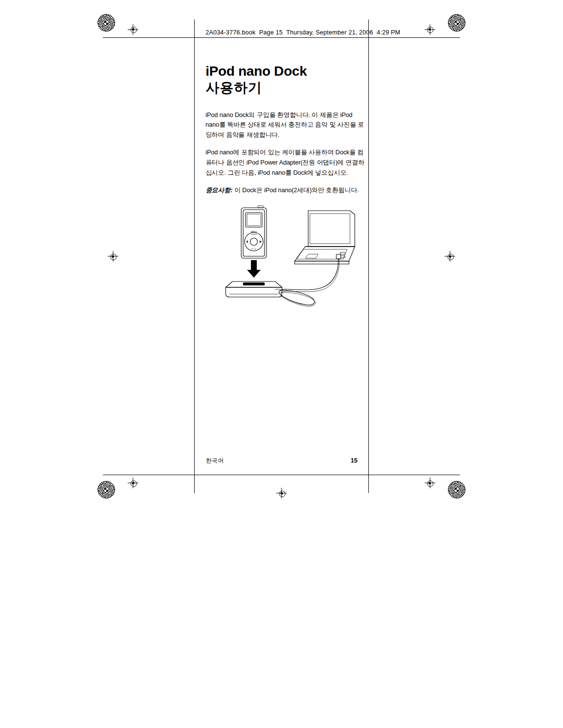2A034-3776.book Page 15 Thursday, September 21, 2006 4:29 PM
iPod nano Dock
사용하기
iPod nano Dock의 구입을 환영합니다. 이 제품은 iPod nano를 똑바른 상태로 세워서 충전하고 음악 및 사진을 로딩하며 음악을 재생합니다.
iPod nano에 포함되어 있는 케이블을 사용하여 Dock을 컴퓨터나 옵션인 iPod Power Adapter(전원 어댑터)에 연결하십시오. 그린 다음, iPod nano를 Dock에 넣으십시오.
중요사항: 이 Dock은 iPod nano(2세대)와만 호환됩니다.
MENU
한국어 15